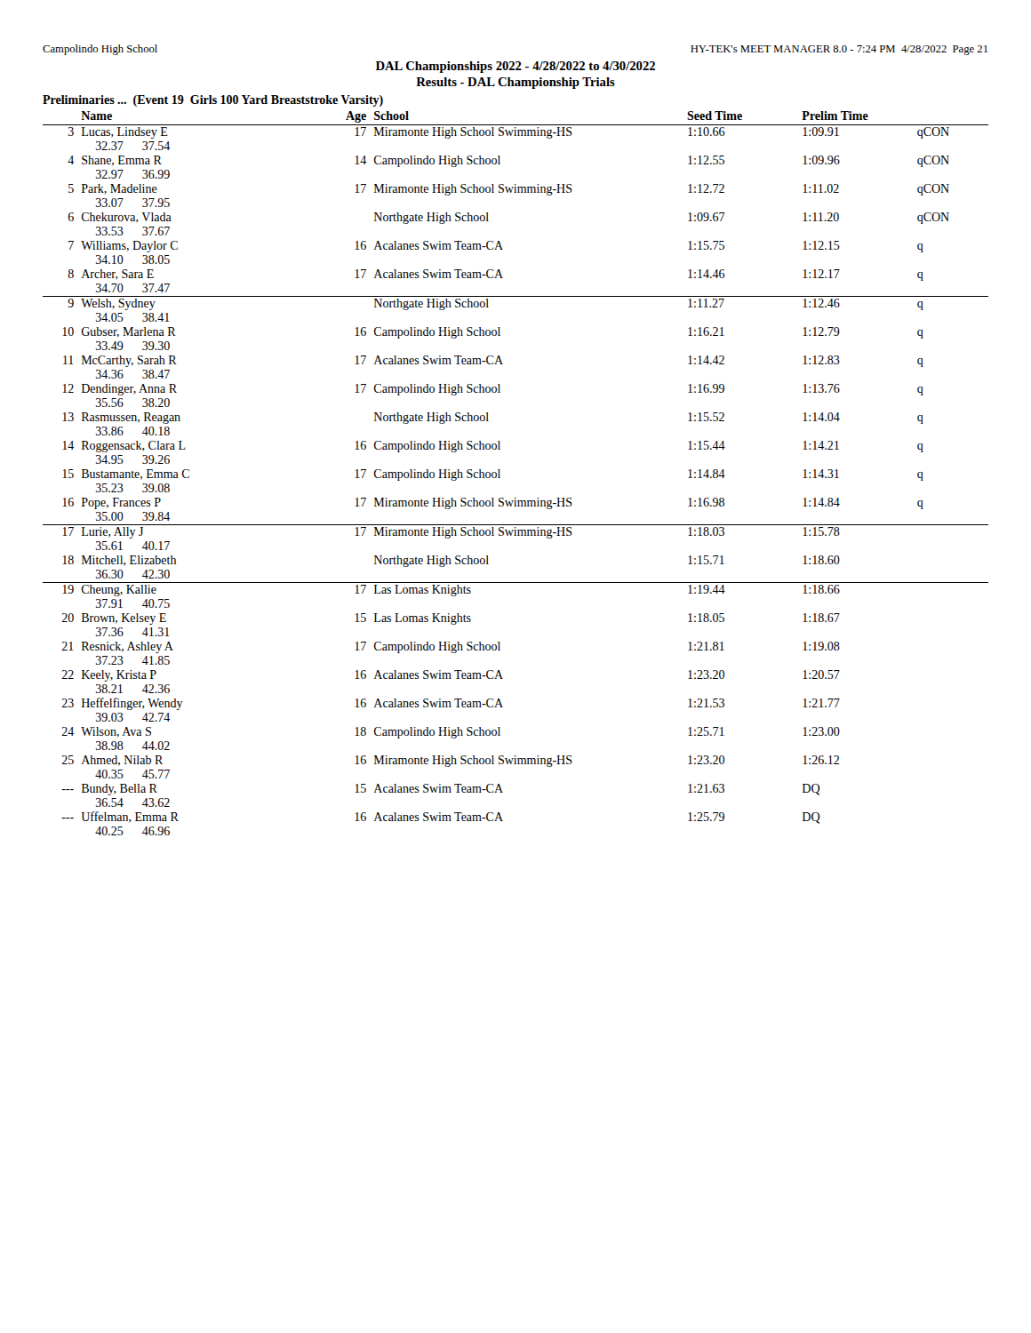Campolindo High School HY-TEK's MEET MANAGER 8.0 - 7:24 PM 4/28/2022 Page 21
DAL Championships 2022 - 4/28/2022 to 4/30/2022
Results - DAL Championship Trials
Preliminaries ... (Event 19 Girls 100 Yard Breaststroke Varsity)
| | Name | Age | School | Seed Time | Prelim Time | |
| --- | --- | --- | --- | --- | --- | --- |
| 3 | Lucas, Lindsey E | 17 | Miramonte High School Swimming-HS | 1:10.66 | 1:09.91 | qCON |
| | 32.37 37.54 |
| 4 | Shane, Emma R | 14 | Campolindo High School | 1:12.55 | 1:09.96 | qCON |
| | 32.97 36.99 |
| 5 | Park, Madeline | 17 | Miramonte High School Swimming-HS | 1:12.72 | 1:11.02 | qCON |
| | 33.07 37.95 |
| 6 | Chekurova, Vlada | | Northgate High School | 1:09.67 | 1:11.20 | qCON |
| | 33.53 37.67 |
| 7 | Williams, Daylor C | 16 | Acalanes Swim Team-CA | 1:15.75 | 1:12.15 | q |
| | 34.10 38.05 |
| 8 | Archer, Sara E | 17 | Acalanes Swim Team-CA | 1:14.46 | 1:12.17 | q |
| | 34.70 37.47 |
| 9 | Welsh, Sydney | | Northgate High School | 1:11.27 | 1:12.46 | q |
| | 34.05 38.41 |
| 10 | Gubser, Marlena R | 16 | Campolindo High School | 1:16.21 | 1:12.79 | q |
| | 33.49 39.30 |
| 11 | McCarthy, Sarah R | 17 | Acalanes Swim Team-CA | 1:14.42 | 1:12.83 | q |
| | 34.36 38.47 |
| 12 | Dendinger, Anna R | 17 | Campolindo High School | 1:16.99 | 1:13.76 | q |
| | 35.56 38.20 |
| 13 | Rasmussen, Reagan | | Northgate High School | 1:15.52 | 1:14.04 | q |
| | 33.86 40.18 |
| 14 | Roggensack, Clara L | 16 | Campolindo High School | 1:15.44 | 1:14.21 | q |
| | 34.95 39.26 |
| 15 | Bustamante, Emma C | 17 | Campolindo High School | 1:14.84 | 1:14.31 | q |
| | 35.23 39.08 |
| 16 | Pope, Frances P | 17 | Miramonte High School Swimming-HS | 1:16.98 | 1:14.84 | q |
| | 35.00 39.84 |
| 17 | Lurie, Ally J | 17 | Miramonte High School Swimming-HS | 1:18.03 | 1:15.78 | |
| | 35.61 40.17 |
| 18 | Mitchell, Elizabeth | | Northgate High School | 1:15.71 | 1:18.60 | |
| | 36.30 42.30 |
| 19 | Cheung, Kallie | 17 | Las Lomas Knights | 1:19.44 | 1:18.66 | |
| | 37.91 40.75 |
| 20 | Brown, Kelsey E | 15 | Las Lomas Knights | 1:18.05 | 1:18.67 | |
| | 37.36 41.31 |
| 21 | Resnick, Ashley A | 17 | Campolindo High School | 1:21.81 | 1:19.08 | |
| | 37.23 41.85 |
| 22 | Keely, Krista P | 16 | Acalanes Swim Team-CA | 1:23.20 | 1:20.57 | |
| | 38.21 42.36 |
| 23 | Heffelfinger, Wendy | 16 | Acalanes Swim Team-CA | 1:21.53 | 1:21.77 | |
| | 39.03 42.74 |
| 24 | Wilson, Ava S | 18 | Campolindo High School | 1:25.71 | 1:23.00 | |
| | 38.98 44.02 |
| 25 | Ahmed, Nilab R | 16 | Miramonte High School Swimming-HS | 1:23.20 | 1:26.12 | |
| | 40.35 45.77 |
| --- | Bundy, Bella R | 15 | Acalanes Swim Team-CA | 1:21.63 | DQ | |
| | 36.54 43.62 |
| --- | Uffelman, Emma R | 16 | Acalanes Swim Team-CA | 1:25.79 | DQ | |
| | 40.25 46.96 |